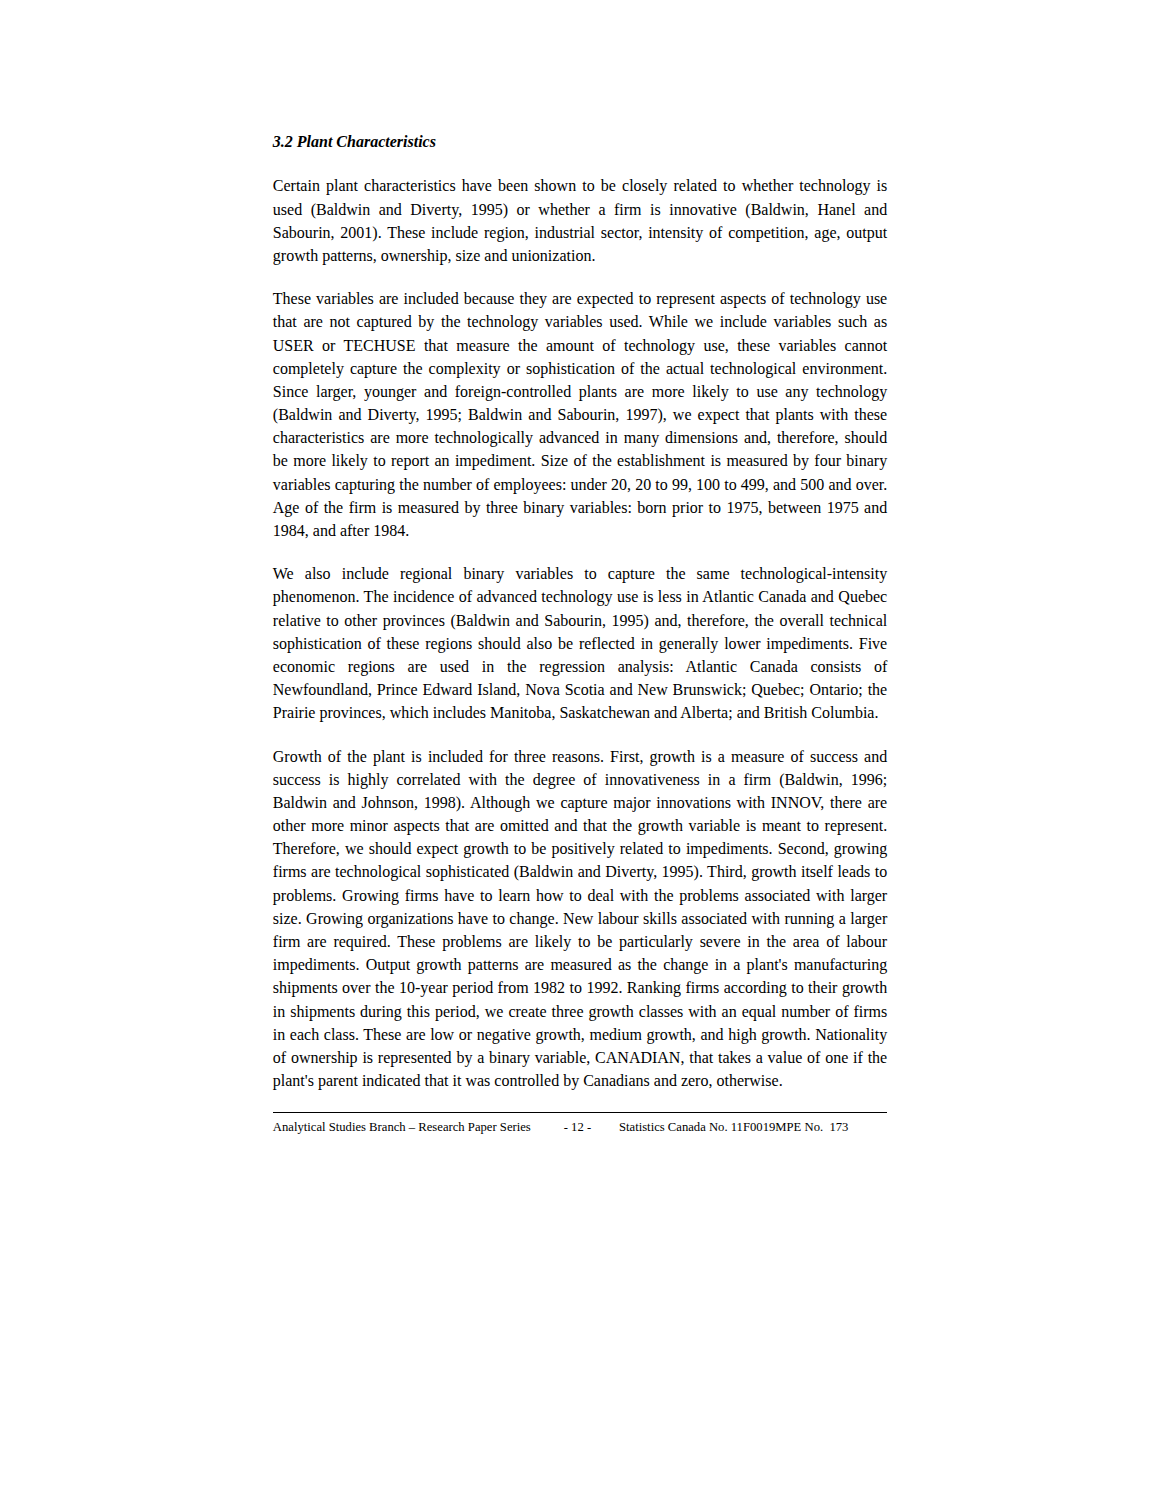3.2 Plant Characteristics
Certain plant characteristics have been shown to be closely related to whether technology is used (Baldwin and Diverty, 1995) or whether a firm is innovative (Baldwin, Hanel and Sabourin, 2001). These include region, industrial sector, intensity of competition, age, output growth patterns, ownership, size and unionization.
These variables are included because they are expected to represent aspects of technology use that are not captured by the technology variables used. While we include variables such as USER or TECHUSE that measure the amount of technology use, these variables cannot completely capture the complexity or sophistication of the actual technological environment. Since larger, younger and foreign-controlled plants are more likely to use any technology (Baldwin and Diverty, 1995; Baldwin and Sabourin, 1997), we expect that plants with these characteristics are more technologically advanced in many dimensions and, therefore, should be more likely to report an impediment. Size of the establishment is measured by four binary variables capturing the number of employees: under 20, 20 to 99, 100 to 499, and 500 and over. Age of the firm is measured by three binary variables: born prior to 1975, between 1975 and 1984, and after 1984.
We also include regional binary variables to capture the same technological-intensity phenomenon. The incidence of advanced technology use is less in Atlantic Canada and Quebec relative to other provinces (Baldwin and Sabourin, 1995) and, therefore, the overall technical sophistication of these regions should also be reflected in generally lower impediments. Five economic regions are used in the regression analysis: Atlantic Canada consists of Newfoundland, Prince Edward Island, Nova Scotia and New Brunswick; Quebec; Ontario; the Prairie provinces, which includes Manitoba, Saskatchewan and Alberta; and British Columbia.
Growth of the plant is included for three reasons. First, growth is a measure of success and success is highly correlated with the degree of innovativeness in a firm (Baldwin, 1996; Baldwin and Johnson, 1998). Although we capture major innovations with INNOV, there are other more minor aspects that are omitted and that the growth variable is meant to represent. Therefore, we should expect growth to be positively related to impediments. Second, growing firms are technological sophisticated (Baldwin and Diverty, 1995). Third, growth itself leads to problems. Growing firms have to learn how to deal with the problems associated with larger size. Growing organizations have to change. New labour skills associated with running a larger firm are required. These problems are likely to be particularly severe in the area of labour impediments. Output growth patterns are measured as the change in a plant's manufacturing shipments over the 10-year period from 1982 to 1992. Ranking firms according to their growth in shipments during this period, we create three growth classes with an equal number of firms in each class. These are low or negative growth, medium growth, and high growth. Nationality of ownership is represented by a binary variable, CANADIAN, that takes a value of one if the plant's parent indicated that it was controlled by Canadians and zero, otherwise.
Analytical Studies Branch – Research Paper Series - 12 - Statistics Canada No. 11F0019MPE No. 173